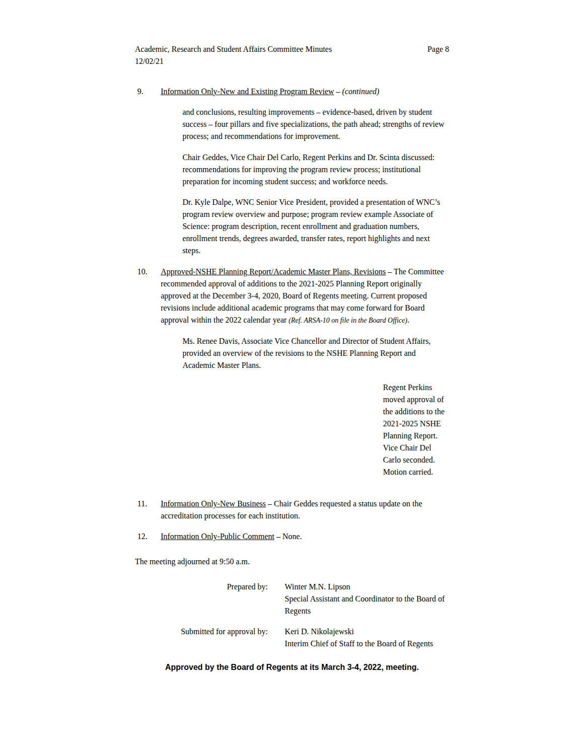Academic, Research and Student Affairs Committee Minutes
12/02/21
Page 8
9.
Information Only-New and Existing Program Review – (continued)
and conclusions, resulting improvements – evidence-based, driven by student success – four pillars and five specializations, the path ahead; strengths of review process; and recommendations for improvement.
Chair Geddes, Vice Chair Del Carlo, Regent Perkins and Dr. Scinta discussed: recommendations for improving the program review process; institutional preparation for incoming student success; and workforce needs.
Dr. Kyle Dalpe, WNC Senior Vice President, provided a presentation of WNC’s program review overview and purpose; program review example Associate of Science: program description, recent enrollment and graduation numbers, enrollment trends, degrees awarded, transfer rates, report highlights and next steps.
10.
Approved-NSHE Planning Report/Academic Master Plans, Revisions – The Committee recommended approval of additions to the 2021-2025 Planning Report originally approved at the December 3-4, 2020, Board of Regents meeting. Current proposed revisions include additional academic programs that may come forward for Board approval within the 2022 calendar year (Ref. ARSA-10 on file in the Board Office).
Ms. Renee Davis, Associate Vice Chancellor and Director of Student Affairs, provided an overview of the revisions to the NSHE Planning Report and Academic Master Plans.
Regent Perkins moved approval of the additions to the 2021-2025 NSHE Planning Report. Vice Chair Del Carlo seconded. Motion carried.
11.
Information Only-New Business – Chair Geddes requested a status update on the accreditation processes for each institution.
12.
Information Only-Public Comment – None.
The meeting adjourned at 9:50 a.m.
Prepared by:
Winter M.N. Lipson
Special Assistant and Coordinator to the Board of Regents
Submitted for approval by:
Keri D. Nikolajewski
Interim Chief of Staff to the Board of Regents
Approved by the Board of Regents at its March 3-4, 2022, meeting.